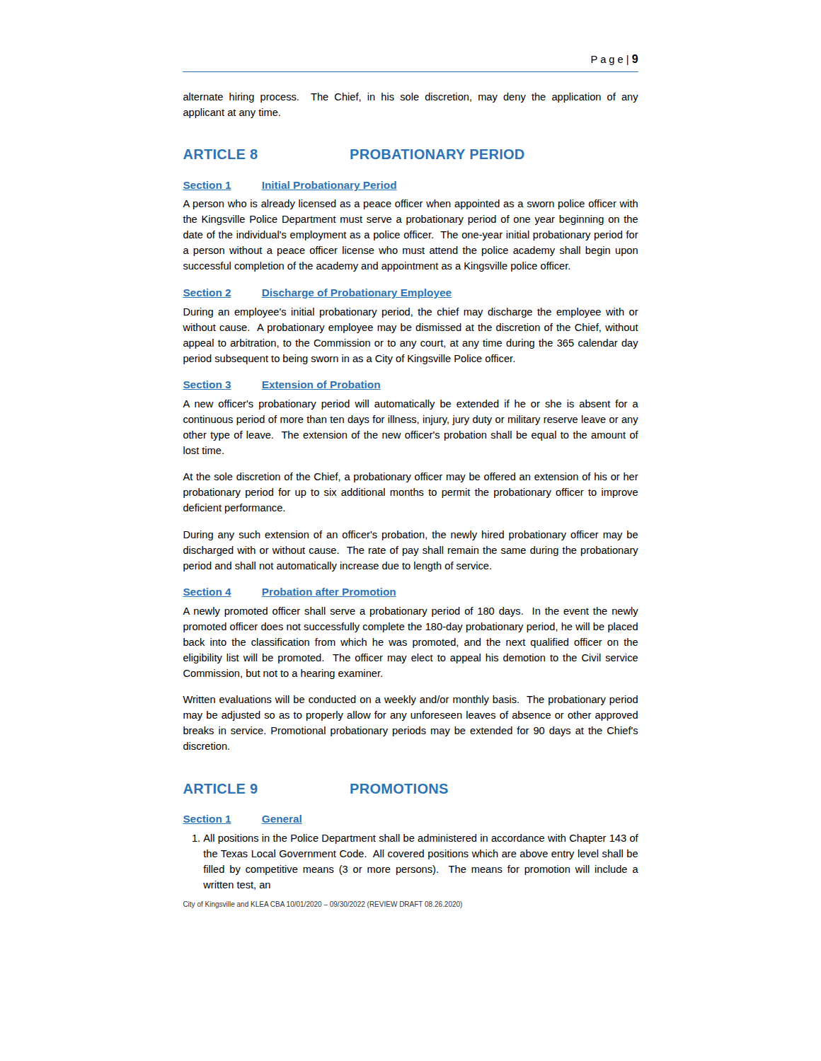P a g e | 9
alternate hiring process. The Chief, in his sole discretion, may deny the application of any applicant at any time.
ARTICLE 8PROBATIONARY PERIOD
Section 1Initial Probationary Period
A person who is already licensed as a peace officer when appointed as a sworn police officer with the Kingsville Police Department must serve a probationary period of one year beginning on the date of the individual's employment as a police officer. The one-year initial probationary period for a person without a peace officer license who must attend the police academy shall begin upon successful completion of the academy and appointment as a Kingsville police officer.
Section 2Discharge of Probationary Employee
During an employee's initial probationary period, the chief may discharge the employee with or without cause. A probationary employee may be dismissed at the discretion of the Chief, without appeal to arbitration, to the Commission or to any court, at any time during the 365 calendar day period subsequent to being sworn in as a City of Kingsville Police officer.
Section 3Extension of Probation
A new officer's probationary period will automatically be extended if he or she is absent for a continuous period of more than ten days for illness, injury, jury duty or military reserve leave or any other type of leave. The extension of the new officer's probation shall be equal to the amount of lost time.
At the sole discretion of the Chief, a probationary officer may be offered an extension of his or her probationary period for up to six additional months to permit the probationary officer to improve deficient performance.
During any such extension of an officer's probation, the newly hired probationary officer may be discharged with or without cause. The rate of pay shall remain the same during the probationary period and shall not automatically increase due to length of service.
Section 4Probation after Promotion
A newly promoted officer shall serve a probationary period of 180 days. In the event the newly promoted officer does not successfully complete the 180-day probationary period, he will be placed back into the classification from which he was promoted, and the next qualified officer on the eligibility list will be promoted. The officer may elect to appeal his demotion to the Civil service Commission, but not to a hearing examiner.
Written evaluations will be conducted on a weekly and/or monthly basis. The probationary period may be adjusted so as to properly allow for any unforeseen leaves of absence or other approved breaks in service. Promotional probationary periods may be extended for 90 days at the Chief's discretion.
ARTICLE 9PROMOTIONS
Section 1General
All positions in the Police Department shall be administered in accordance with Chapter 143 of the Texas Local Government Code. All covered positions which are above entry level shall be filled by competitive means (3 or more persons). The means for promotion will include a written test, an
City of Kingsville and KLEA CBA 10/01/2020 – 09/30/2022 (REVIEW DRAFT 08.26.2020)